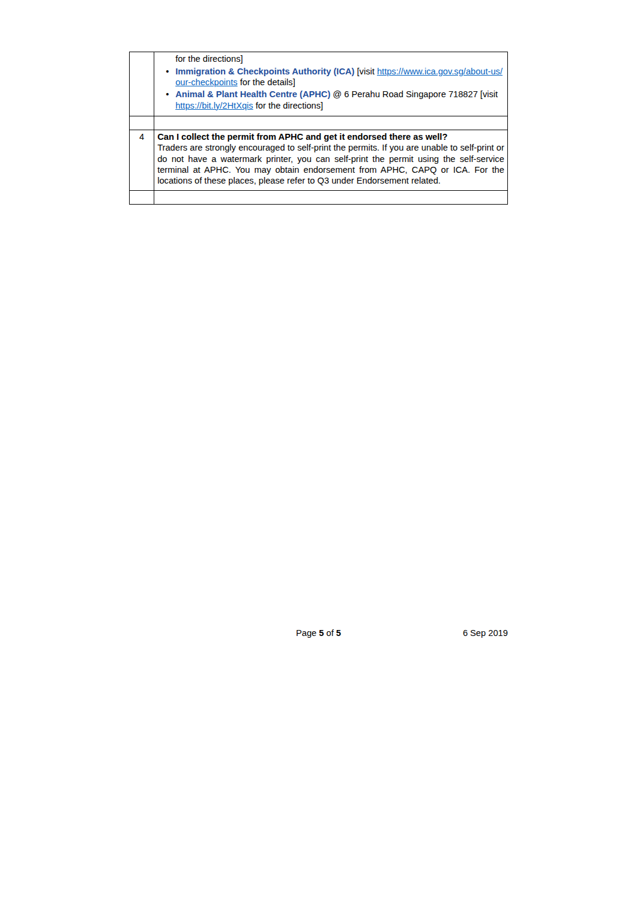| | for the directions] Immigration & Checkpoints Authority (ICA) [visit https://www.ica.gov.sg/about-us/our-checkpoints for the details] Animal & Plant Health Centre (APHC) @ 6 Perahu Road Singapore 718827 [visit https://bit.ly/2HtXqis for the directions] |
| 4 | Can I collect the permit from APHC and get it endorsed there as well? Traders are strongly encouraged to self-print the permits. If you are unable to self-print or do not have a watermark printer, you can self-print the permit using the self-service terminal at APHC. You may obtain endorsement from APHC, CAPQ or ICA. For the locations of these places, please refer to Q3 under Endorsement related. |
Page 5 of 5
6 Sep 2019